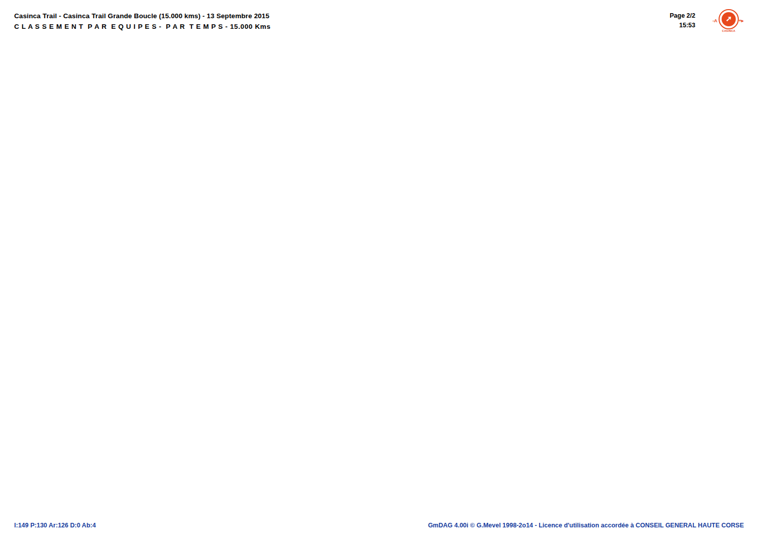Casinca Trail - Casinca Trail Grande Boucle (15.000 kms) - 13 Septembre 2015
C L A S S E M E N T P A R E Q U I P E S - P A R T E M P S - 15.000 Kms
Page 2/2
15:53
➚
-A
+▸
CASINCA
I:149 P:130 Ar:126 D:0 Ab:4
GmDAG 4.00i © G.Mevel 1998-2o14 - Licence d'utilisation accordée à CONSEIL GENERAL HAUTE CORSE